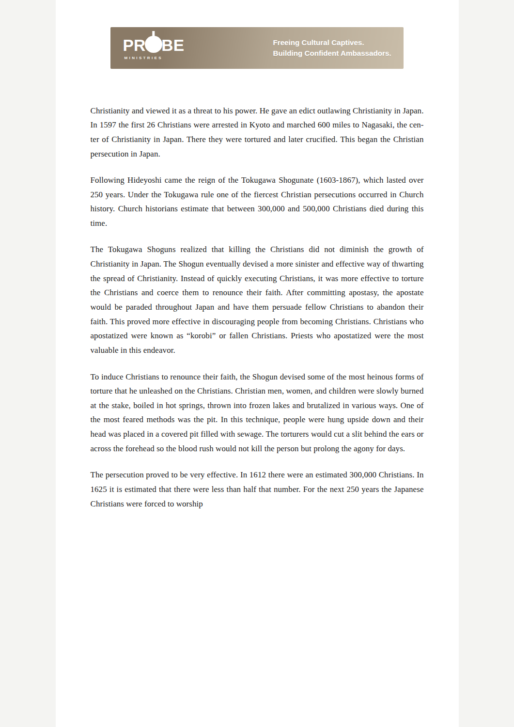PR BE MINISTRIES
Freeing Cultural Captives. Building Confident Ambassadors.
Christianity and viewed it as a threat to his power. He gave an edict outlawing Christianity in Japan. In 1597 the first 26 Christians were arrested in Kyoto and marched 600 miles to Nagasaki, the center of Christianity in Japan. There they were tortured and later crucified. This began the Christian persecution in Japan.
Following Hideyoshi came the reign of the Tokugawa Shogunate (1603-1867), which lasted over 250 years. Under the Tokugawa rule one of the fiercest Christian persecutions occurred in Church history. Church historians estimate that between 300,000 and 500,000 Christians died during this time.
The Tokugawa Shoguns realized that killing the Christians did not diminish the growth of Christianity in Japan. The Shogun eventually devised a more sinister and effective way of thwarting the spread of Christianity. Instead of quickly executing Christians, it was more effective to torture the Christians and coerce them to renounce their faith. After committing apostasy, the apostate would be paraded throughout Japan and have them persuade fellow Christians to abandon their faith. This proved more effective in discouraging people from becoming Christians. Christians who apostatized were known as “korobi” or fallen Christians. Priests who apostatized were the most valuable in this endeavor.
To induce Christians to renounce their faith, the Shogun devised some of the most heinous forms of torture that he unleashed on the Christians. Christian men, women, and children were slowly burned at the stake, boiled in hot springs, thrown into frozen lakes and brutalized in various ways. One of the most feared methods was the pit. In this technique, people were hung upside down and their head was placed in a covered pit filled with sewage. The torturers would cut a slit behind the ears or across the forehead so the blood rush would not kill the person but prolong the agony for days.
The persecution proved to be very effective. In 1612 there were an estimated 300,000 Christians. In 1625 it is estimated that there were less than half that number. For the next 250 years the Japanese Christians were forced to worship